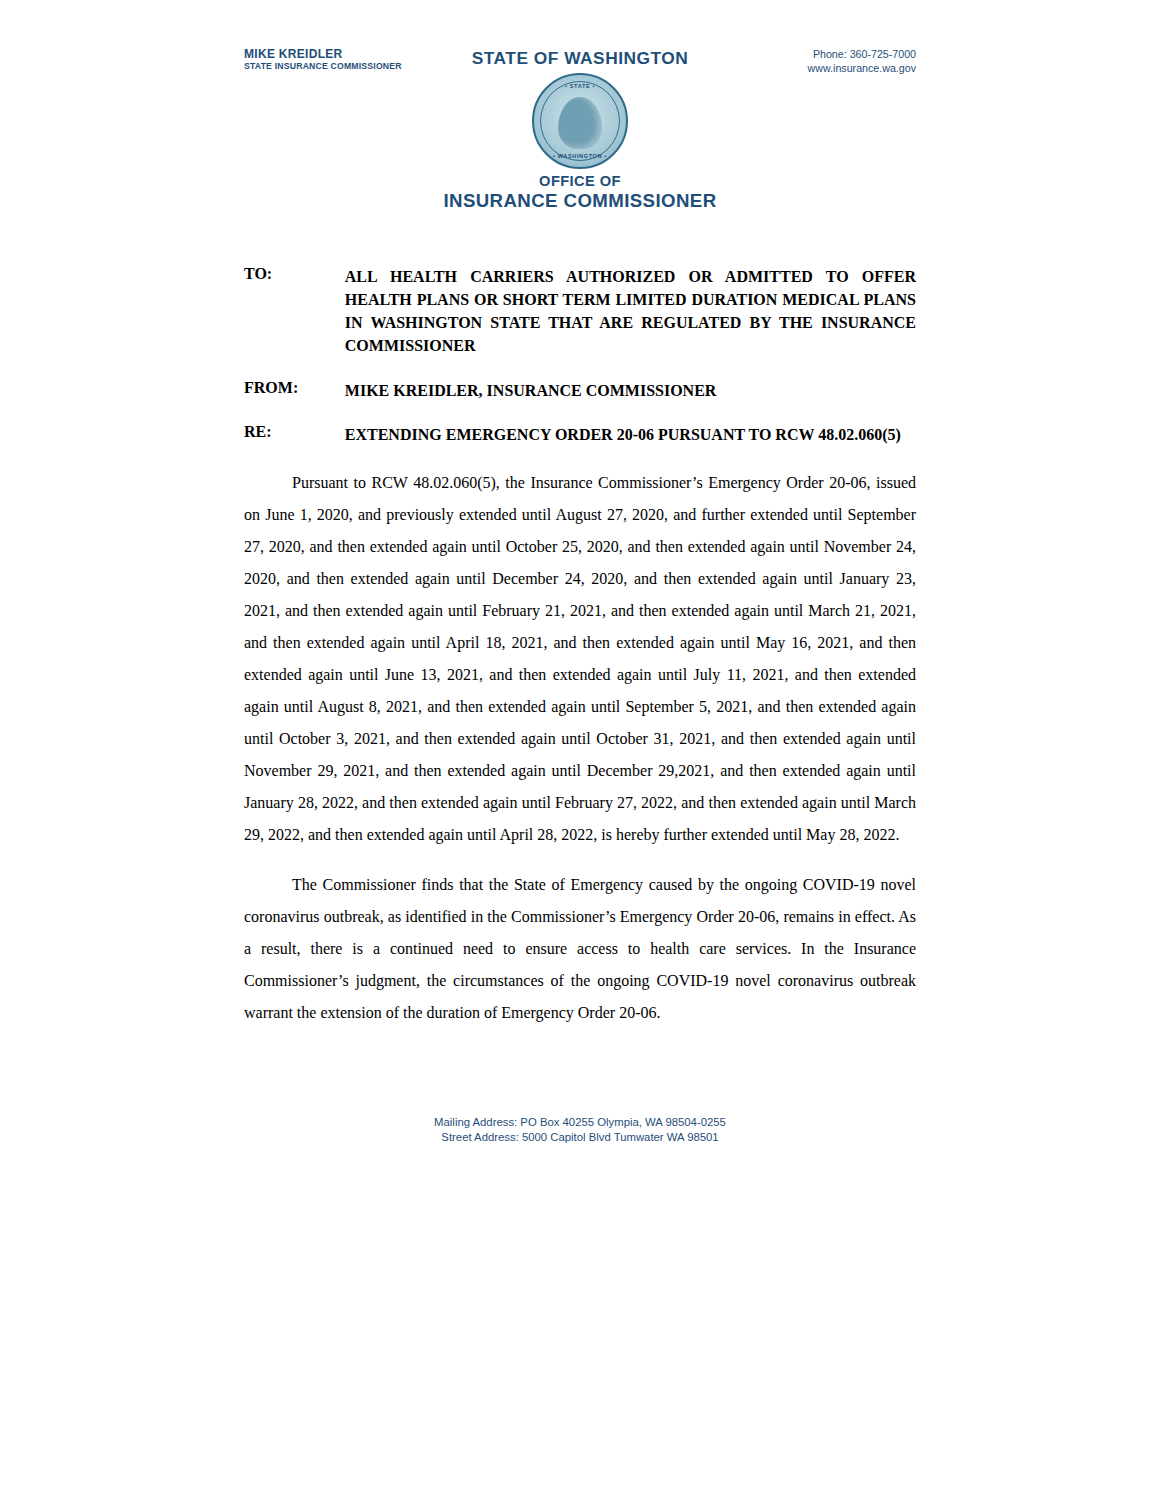MIKE KREIDLER
STATE INSURANCE COMMISSIONER
Phone: 360-725-7000
www.insurance.wa.gov
STATE OF WASHINGTON
• STATE •
• WASHINGTON •
OFFICE OF
INSURANCE COMMISSIONER
TO:
ALL HEALTH CARRIERS AUTHORIZED OR ADMITTED TO OFFER HEALTH PLANS OR SHORT TERM LIMITED DURATION MEDICAL PLANS IN WASHINGTON STATE THAT ARE REGULATED BY THE INSURANCE COMMISSIONER
FROM:
MIKE KREIDLER, INSURANCE COMMISSIONER
RE:
EXTENDING EMERGENCY ORDER 20-06 PURSUANT TO RCW 48.02.060(5)
Pursuant to RCW 48.02.060(5), the Insurance Commissioner’s Emergency Order 20-06, issued on June 1, 2020, and previously extended until August 27, 2020, and further extended until September 27, 2020, and then extended again until October 25, 2020, and then extended again until November 24, 2020, and then extended again until December 24, 2020, and then extended again until January 23, 2021, and then extended again until February 21, 2021, and then extended again until March 21, 2021, and then extended again until April 18, 2021, and then extended again until May 16, 2021, and then extended again until June 13, 2021, and then extended again until July 11, 2021, and then extended again until August 8, 2021, and then extended again until September 5, 2021, and then extended again until October 3, 2021, and then extended again until October 31, 2021, and then extended again until November 29, 2021, and then extended again until December 29,2021, and then extended again until January 28, 2022, and then extended again until February 27, 2022, and then extended again until March 29, 2022, and then extended again until April 28, 2022, is hereby further extended until May 28, 2022.
The Commissioner finds that the State of Emergency caused by the ongoing COVID-19 novel coronavirus outbreak, as identified in the Commissioner’s Emergency Order 20-06, remains in effect. As a result, there is a continued need to ensure access to health care services. In the Insurance Commissioner’s judgment, the circumstances of the ongoing COVID-19 novel coronavirus outbreak warrant the extension of the duration of Emergency Order 20-06.
Mailing Address: PO Box 40255 Olympia, WA 98504-0255
Street Address: 5000 Capitol Blvd Tumwater WA 98501